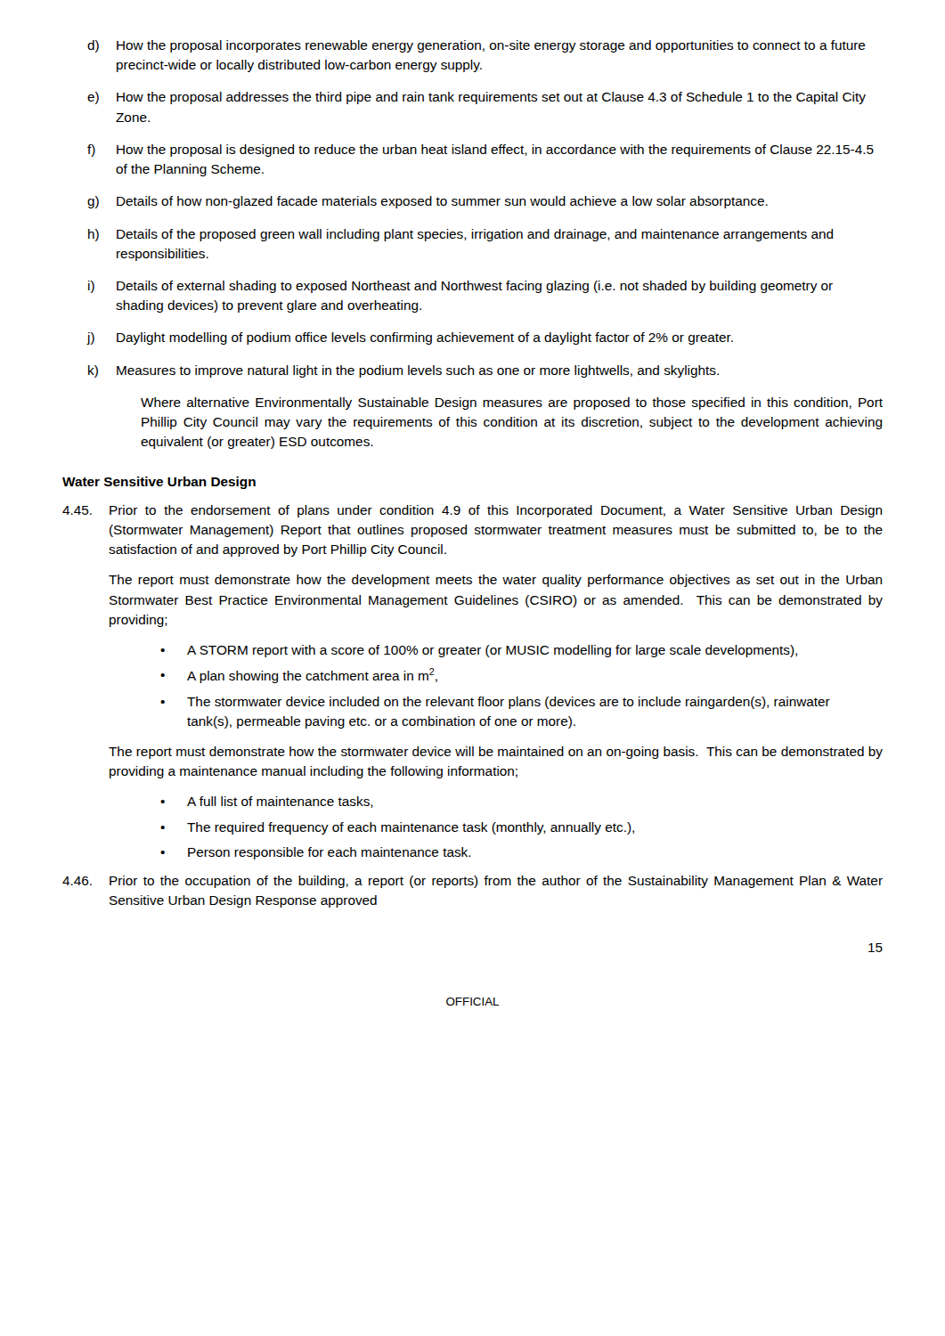d) How the proposal incorporates renewable energy generation, on-site energy storage and opportunities to connect to a future precinct-wide or locally distributed low-carbon energy supply.
e) How the proposal addresses the third pipe and rain tank requirements set out at Clause 4.3 of Schedule 1 to the Capital City Zone.
f) How the proposal is designed to reduce the urban heat island effect, in accordance with the requirements of Clause 22.15-4.5 of the Planning Scheme.
g) Details of how non-glazed facade materials exposed to summer sun would achieve a low solar absorptance.
h) Details of the proposed green wall including plant species, irrigation and drainage, and maintenance arrangements and responsibilities.
i) Details of external shading to exposed Northeast and Northwest facing glazing (i.e. not shaded by building geometry or shading devices) to prevent glare and overheating.
j) Daylight modelling of podium office levels confirming achievement of a daylight factor of 2% or greater.
k) Measures to improve natural light in the podium levels such as one or more lightwells, and skylights.
Where alternative Environmentally Sustainable Design measures are proposed to those specified in this condition, Port Phillip City Council may vary the requirements of this condition at its discretion, subject to the development achieving equivalent (or greater) ESD outcomes.
Water Sensitive Urban Design
4.45. Prior to the endorsement of plans under condition 4.9 of this Incorporated Document, a Water Sensitive Urban Design (Stormwater Management) Report that outlines proposed stormwater treatment measures must be submitted to, be to the satisfaction of and approved by Port Phillip City Council.
The report must demonstrate how the development meets the water quality performance objectives as set out in the Urban Stormwater Best Practice Environmental Management Guidelines (CSIRO) or as amended. This can be demonstrated by providing;
•A STORM report with a score of 100% or greater (or MUSIC modelling for large scale developments),
•A plan showing the catchment area in m2,
•The stormwater device included on the relevant floor plans (devices are to include raingarden(s), rainwater tank(s), permeable paving etc. or a combination of one or more).
The report must demonstrate how the stormwater device will be maintained on an on-going basis. This can be demonstrated by providing a maintenance manual including the following information;
•A full list of maintenance tasks,
•The required frequency of each maintenance task (monthly, annually etc.),
•Person responsible for each maintenance task.
4.46. Prior to the occupation of the building, a report (or reports) from the author of the Sustainability Management Plan & Water Sensitive Urban Design Response approved
15
OFFICIAL